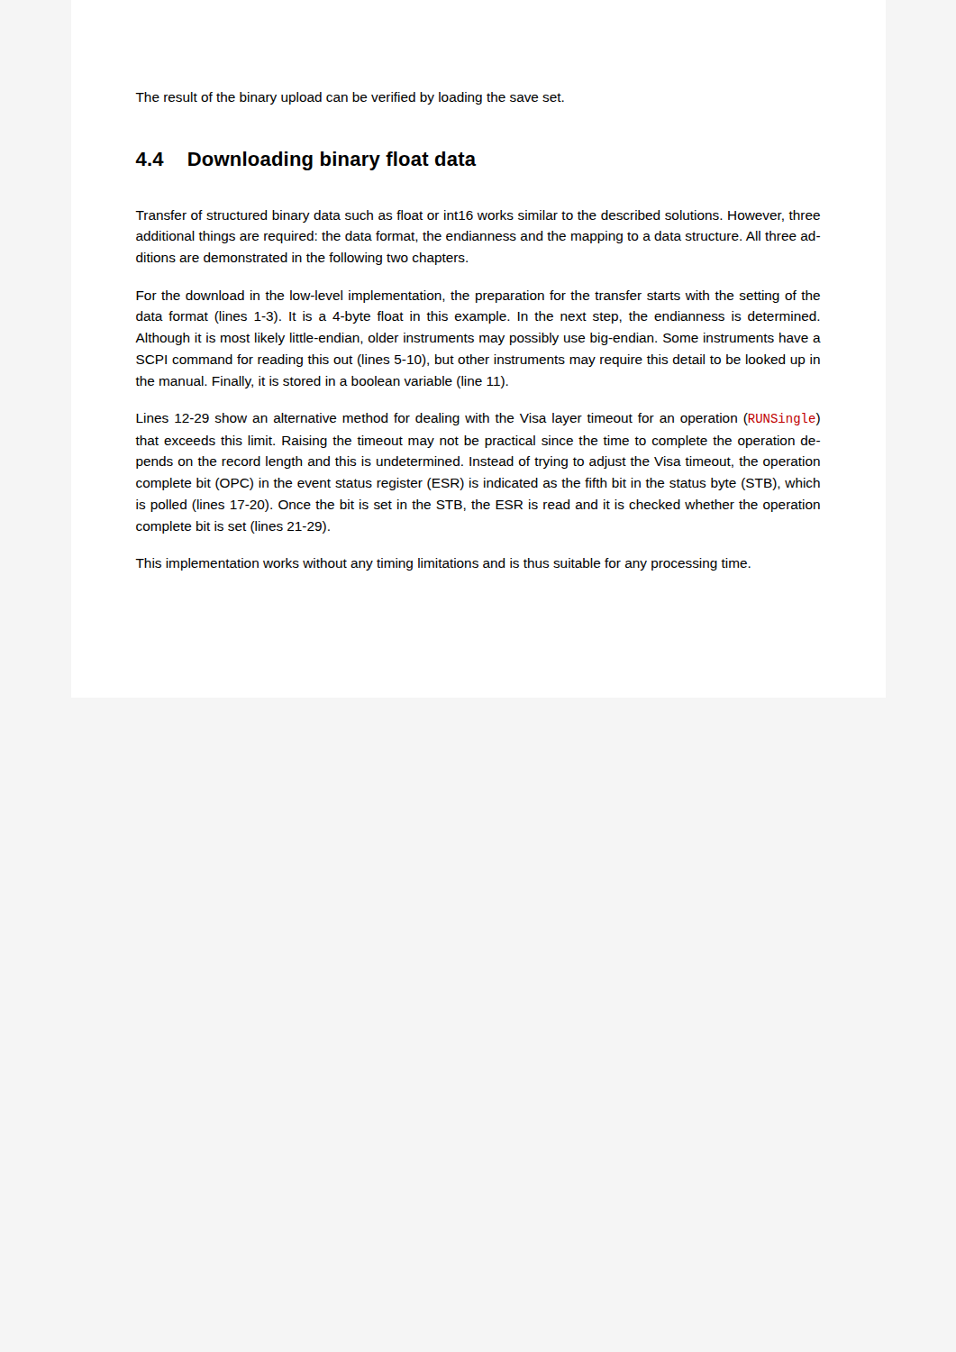The result of the binary upload can be verified by loading the save set.
4.4 Downloading binary float data
Transfer of structured binary data such as float or int16 works similar to the described solutions. However, three additional things are required: the data format, the endianness and the mapping to a data structure. All three additions are demonstrated in the following two chapters.
For the download in the low-level implementation, the preparation for the transfer starts with the setting of the data format (lines 1-3). It is a 4-byte float in this example. In the next step, the endianness is determined. Although it is most likely little-endian, older instruments may possibly use big-endian. Some instruments have a SCPI command for reading this out (lines 5-10), but other instruments may require this detail to be looked up in the manual. Finally, it is stored in a boolean variable (line 11).
Lines 12-29 show an alternative method for dealing with the Visa layer timeout for an operation (RUNSingle) that exceeds this limit. Raising the timeout may not be practical since the time to complete the operation depends on the record length and this is undetermined. Instead of trying to adjust the Visa timeout, the operation complete bit (OPC) in the event status register (ESR) is indicated as the fifth bit in the status byte (STB), which is polled (lines 17-20). Once the bit is set in the STB, the ESR is read and it is checked whether the operation complete bit is set (lines 21-29).
This implementation works without any timing limitations and is thus suitable for any processing time.